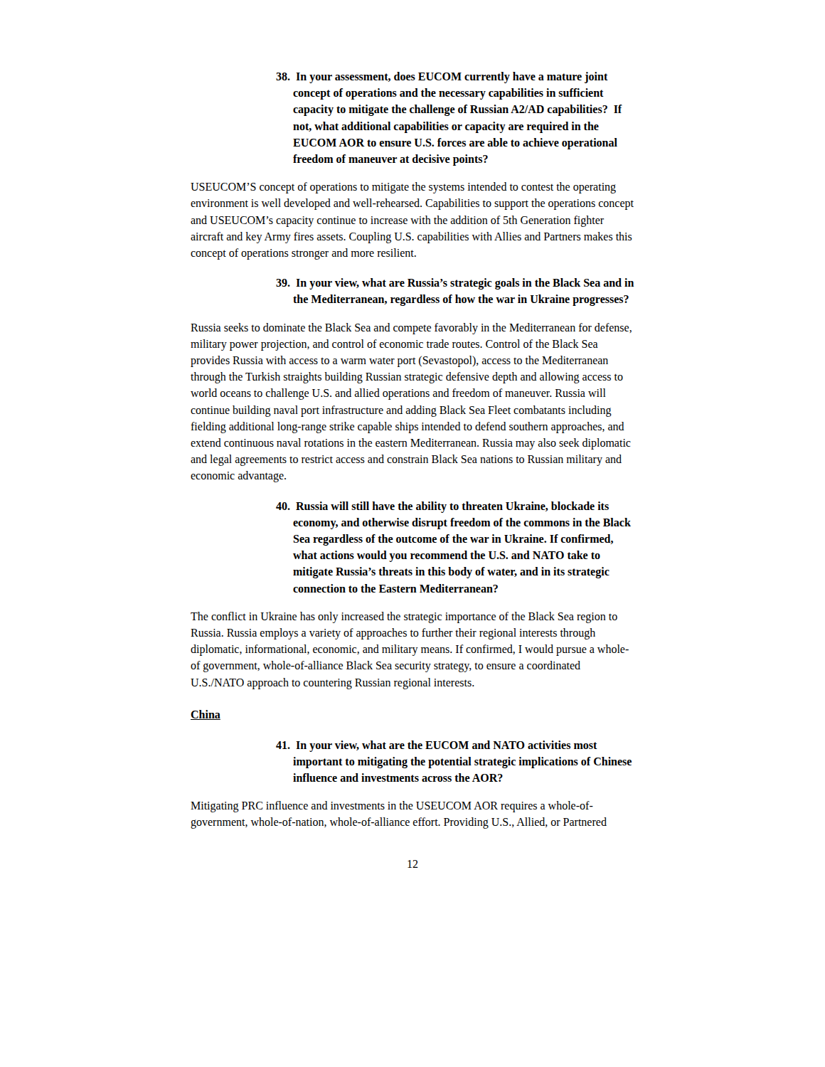38. In your assessment, does EUCOM currently have a mature joint concept of operations and the necessary capabilities in sufficient capacity to mitigate the challenge of Russian A2/AD capabilities? If not, what additional capabilities or capacity are required in the EUCOM AOR to ensure U.S. forces are able to achieve operational freedom of maneuver at decisive points?
USEUCOM’S concept of operations to mitigate the systems intended to contest the operating environment is well developed and well-rehearsed. Capabilities to support the operations concept and USEUCOM’s capacity continue to increase with the addition of 5th Generation fighter aircraft and key Army fires assets. Coupling U.S. capabilities with Allies and Partners makes this concept of operations stronger and more resilient.
39. In your view, what are Russia’s strategic goals in the Black Sea and in the Mediterranean, regardless of how the war in Ukraine progresses?
Russia seeks to dominate the Black Sea and compete favorably in the Mediterranean for defense, military power projection, and control of economic trade routes. Control of the Black Sea provides Russia with access to a warm water port (Sevastopol), access to the Mediterranean through the Turkish straights building Russian strategic defensive depth and allowing access to world oceans to challenge U.S. and allied operations and freedom of maneuver. Russia will continue building naval port infrastructure and adding Black Sea Fleet combatants including fielding additional long-range strike capable ships intended to defend southern approaches, and extend continuous naval rotations in the eastern Mediterranean. Russia may also seek diplomatic and legal agreements to restrict access and constrain Black Sea nations to Russian military and economic advantage.
40. Russia will still have the ability to threaten Ukraine, blockade its economy, and otherwise disrupt freedom of the commons in the Black Sea regardless of the outcome of the war in Ukraine. If confirmed, what actions would you recommend the U.S. and NATO take to mitigate Russia’s threats in this body of water, and in its strategic connection to the Eastern Mediterranean?
The conflict in Ukraine has only increased the strategic importance of the Black Sea region to Russia. Russia employs a variety of approaches to further their regional interests through diplomatic, informational, economic, and military means. If confirmed, I would pursue a whole-of government, whole-of-alliance Black Sea security strategy, to ensure a coordinated U.S./NATO approach to countering Russian regional interests.
China
41. In your view, what are the EUCOM and NATO activities most important to mitigating the potential strategic implications of Chinese influence and investments across the AOR?
Mitigating PRC influence and investments in the USEUCOM AOR requires a whole-of-government, whole-of-nation, whole-of-alliance effort. Providing U.S., Allied, or Partnered
12